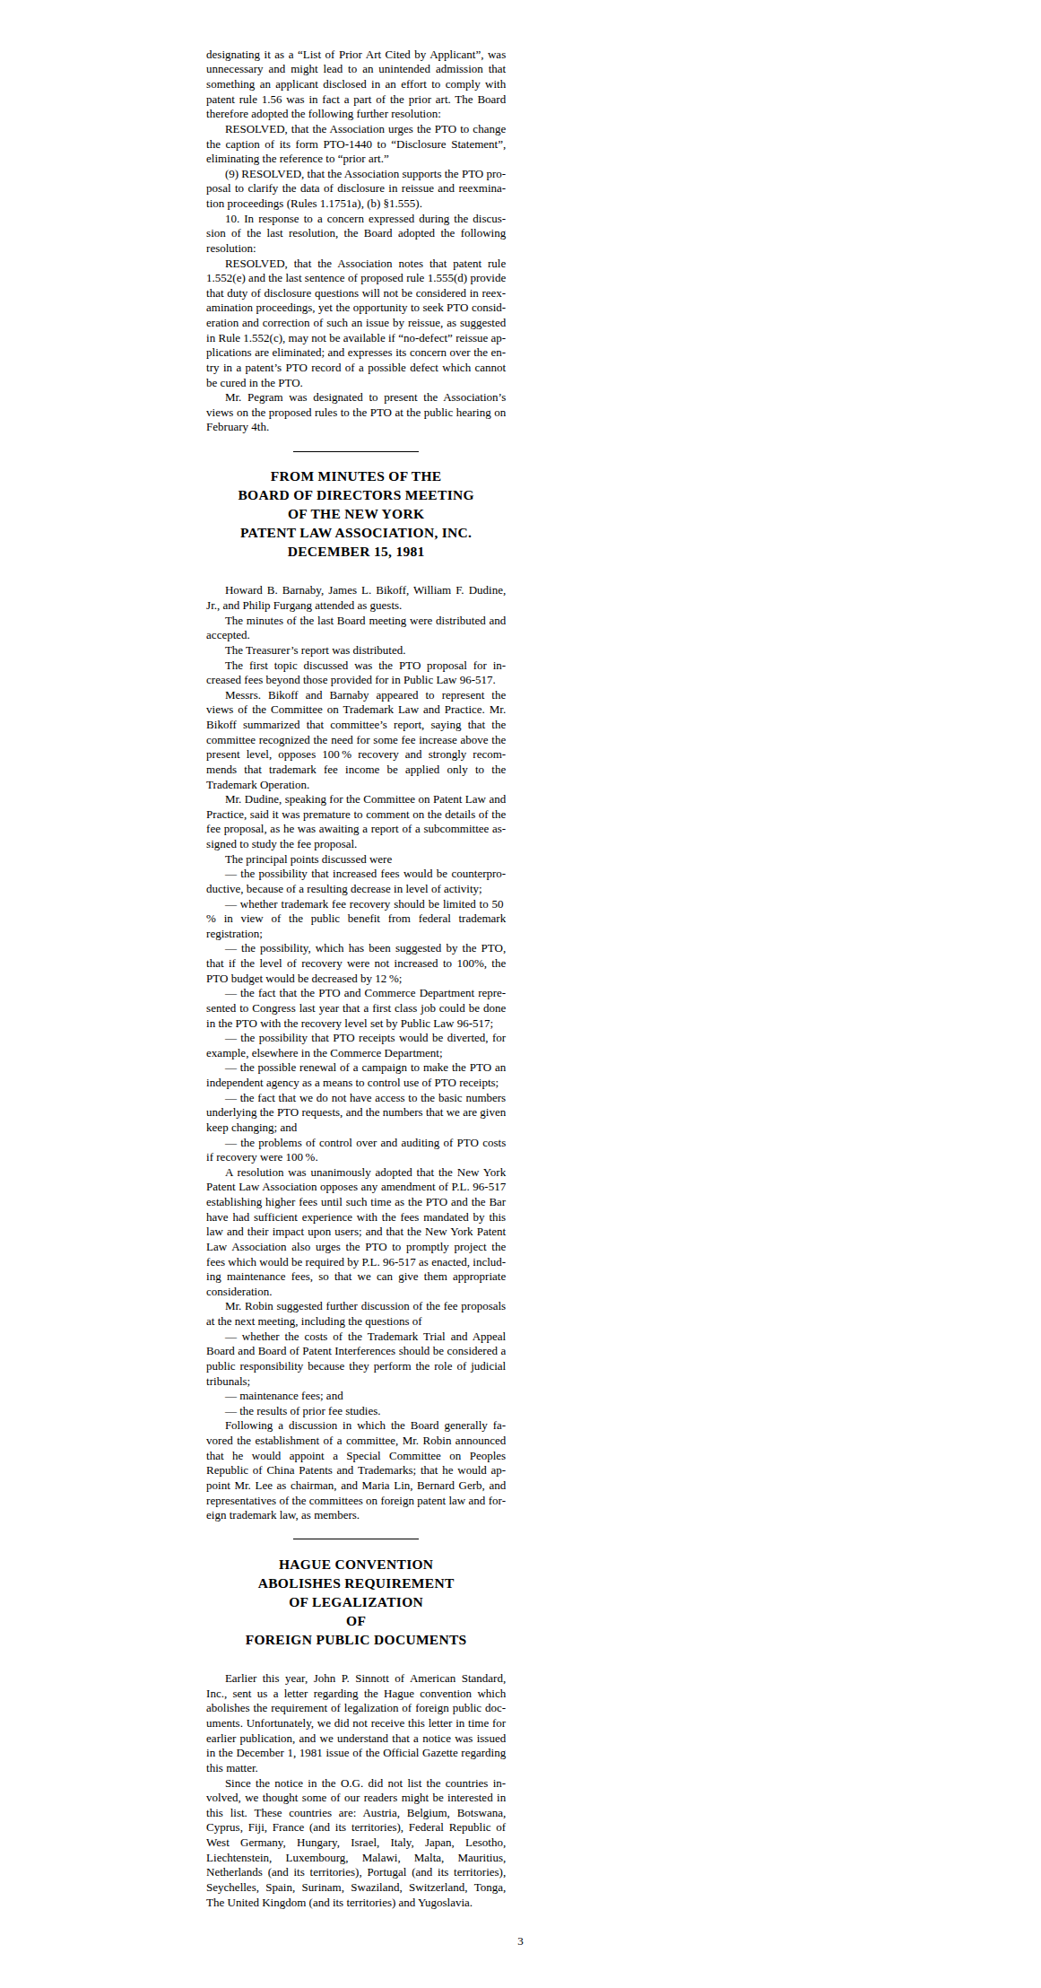designating it as a “List of Prior Art Cited by Applicant”, was unnecessary and might lead to an unintended admission that something an applicant disclosed in an effort to comply with patent rule 1.56 was in fact a part of the prior art. The Board therefore adopted the following further resolution:
RESOLVED, that the Association urges the PTO to change the caption of its form PTO-1440 to “Disclosure Statement”, eliminating the reference to “prior art.”
(9) RESOLVED, that the Association supports the PTO proposal to clarify the data of disclosure in reissue and reexmination proceedings (Rules 1.1751a), (b) §1.555).
10. In response to a concern expressed during the discussion of the last resolution, the Board adopted the following resolution:
RESOLVED, that the Association notes that patent rule 1.552(e) and the last sentence of proposed rule 1.555(d) provide that duty of disclosure questions will not be considered in reexamination proceedings, yet the opportunity to seek PTO consideration and correction of such an issue by reissue, as suggested in Rule 1.552(c), may not be available if “no-defect” reissue applications are eliminated; and expresses its concern over the entry in a patent’s PTO record of a possible defect which cannot be cured in the PTO.
Mr. Pegram was designated to present the Association’s views on the proposed rules to the PTO at the public hearing on February 4th.
From Minutes of the
Board of Directors Meeting
of the New York
Patent Law Association, Inc.
December 15, 1981
Howard B. Barnaby, James L. Bikoff, William F. Dudine, Jr., and Philip Furgang attended as guests.
The minutes of the last Board meeting were distributed and accepted.
The Treasurer’s report was distributed.
The first topic discussed was the PTO proposal for increased fees beyond those provided for in Public Law 96-517.
Messrs. Bikoff and Barnaby appeared to represent the views of the Committee on Trademark Law and Practice. Mr. Bikoff summarized that committee’s report, saying that the committee recognized the need for some fee increase above the present level, opposes 100 % recovery and strongly recommends that trademark fee income be applied only to the Trademark Operation.
Mr. Dudine, speaking for the Committee on Patent Law and Practice, said it was premature to comment on the details of the fee proposal, as he was awaiting a report of a subcommittee assigned to study the fee proposal.
The principal points discussed were
— the possibility that increased fees would be counterproductive, because of a resulting decrease in level of activity;
— whether trademark fee recovery should be limited to 50 % in view of the public benefit from federal trademark registration;
— the possibility, which has been suggested by the PTO, that if the level of recovery were not increased to 100%, the PTO budget would be decreased by 12 %;
— the fact that the PTO and Commerce Department represented to Congress last year that a first class job could be done in the PTO with the recovery level set by Public Law 96-517;
— the possibility that PTO receipts would be diverted, for example, elsewhere in the Commerce Department;
— the possible renewal of a campaign to make the PTO an independent agency as a means to control use of PTO receipts;
— the fact that we do not have access to the basic numbers underlying the PTO requests, and the numbers that we are given keep changing; and
— the problems of control over and auditing of PTO costs if recovery were 100 %.
A resolution was unanimously adopted that the New York Patent Law Association opposes any amendment of P.L. 96-517 establishing higher fees until such time as the PTO and the Bar have had sufficient experience with the fees mandated by this law and their impact upon users; and that the New York Patent Law Association also urges the PTO to promptly project the fees which would be required by P.L. 96-517 as enacted, including maintenance fees, so that we can give them appropriate consideration.
Mr. Robin suggested further discussion of the fee proposals at the next meeting, including the questions of
— whether the costs of the Trademark Trial and Appeal Board and Board of Patent Interferences should be considered a public responsibility because they perform the role of judicial tribunals;
— maintenance fees; and
— the results of prior fee studies.
Following a discussion in which the Board generally favored the establishment of a committee, Mr. Robin announced that he would appoint a Special Committee on Peoples Republic of China Patents and Trademarks; that he would appoint Mr. Lee as chairman, and Maria Lin, Bernard Gerb, and representatives of the committees on foreign patent law and foreign trademark law, as members.
Hague Convention
Abolishes Requirement
of Legalization
of
Foreign Public Documents
Earlier this year, John P. Sinnott of American Standard, Inc., sent us a letter regarding the Hague convention which abolishes the requirement of legalization of foreign public documents. Unfortunately, we did not receive this letter in time for earlier publication, and we understand that a notice was issued in the December 1, 1981 issue of the Official Gazette regarding this matter.
Since the notice in the O.G. did not list the countries involved, we thought some of our readers might be interested in this list. These countries are: Austria, Belgium, Botswana, Cyprus, Fiji, France (and its territories), Federal Republic of West Germany, Hungary, Israel, Italy, Japan, Lesotho, Liechtenstein, Luxembourg, Malawi, Malta, Mauritius, Netherlands (and its territories), Portugal (and its territories), Seychelles, Spain, Surinam, Swaziland, Switzerland, Tonga, The United Kingdom (and its territories) and Yugoslavia.
3